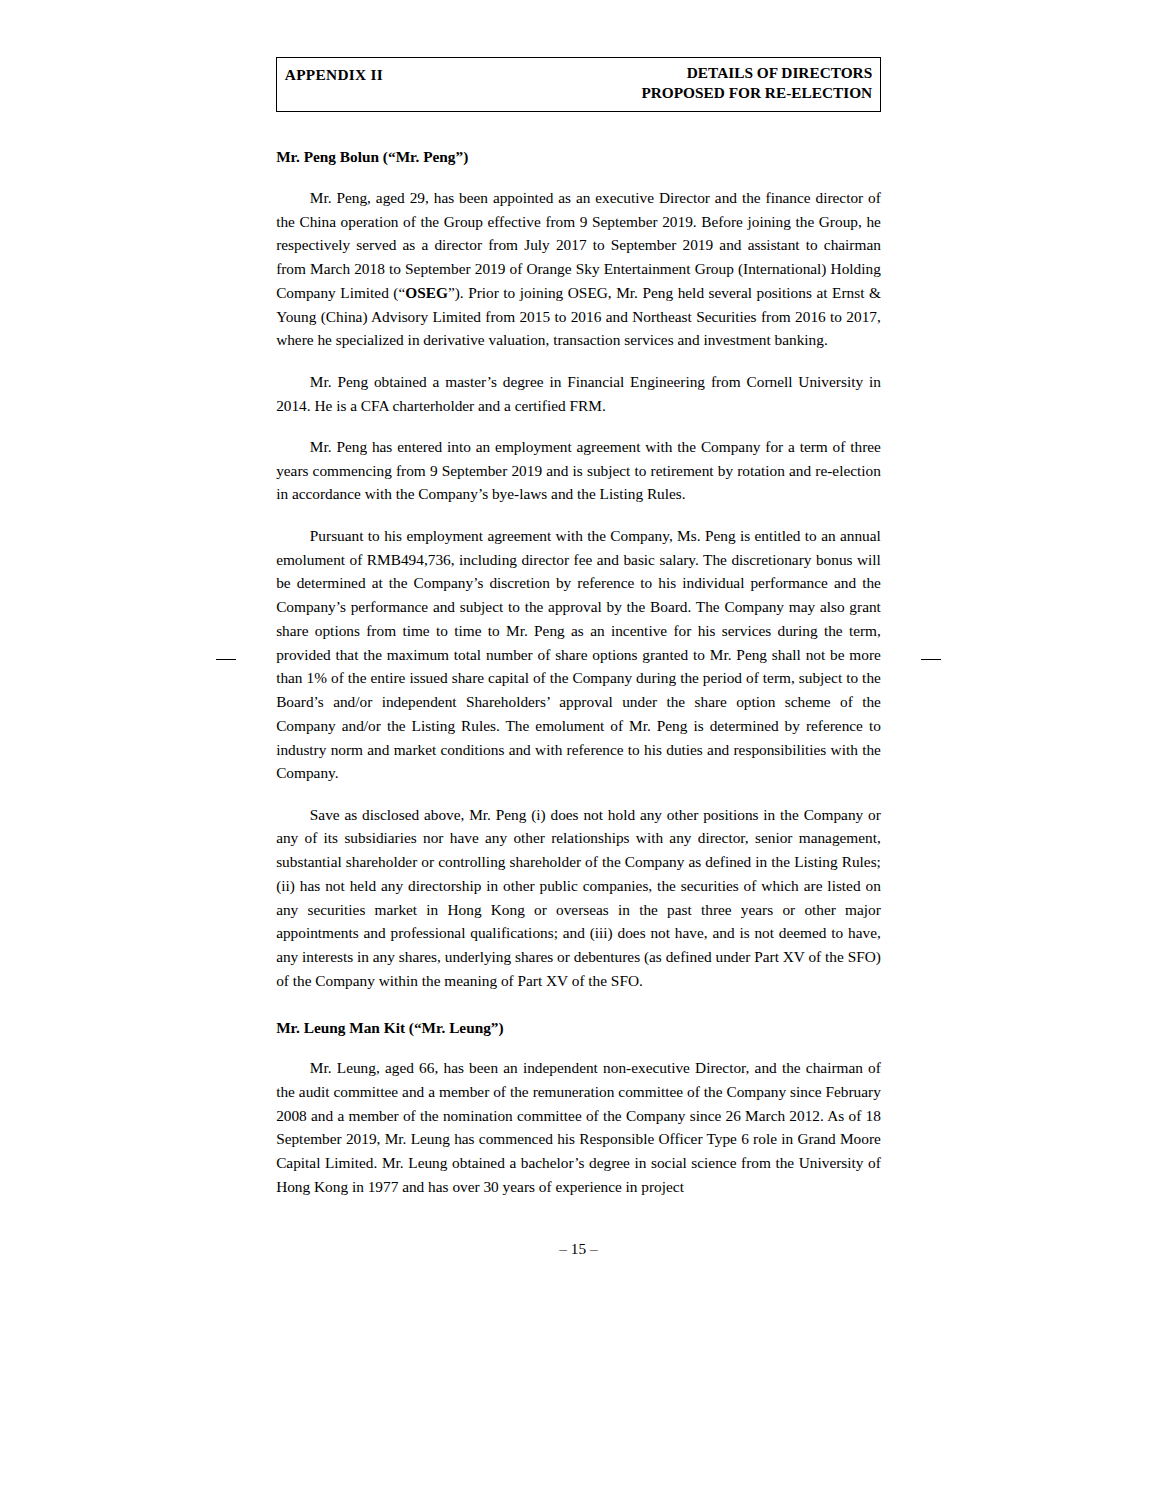| APPENDIX II | DETAILS OF DIRECTORS PROPOSED FOR RE-ELECTION |
Mr. Peng Bolun (“Mr. Peng”)
Mr. Peng, aged 29, has been appointed as an executive Director and the finance director of the China operation of the Group effective from 9 September 2019. Before joining the Group, he respectively served as a director from July 2017 to September 2019 and assistant to chairman from March 2018 to September 2019 of Orange Sky Entertainment Group (International) Holding Company Limited (“OSEG”). Prior to joining OSEG, Mr. Peng held several positions at Ernst & Young (China) Advisory Limited from 2015 to 2016 and Northeast Securities from 2016 to 2017, where he specialized in derivative valuation, transaction services and investment banking.
Mr. Peng obtained a master’s degree in Financial Engineering from Cornell University in 2014. He is a CFA charterholder and a certified FRM.
Mr. Peng has entered into an employment agreement with the Company for a term of three years commencing from 9 September 2019 and is subject to retirement by rotation and re-election in accordance with the Company’s bye-laws and the Listing Rules.
Pursuant to his employment agreement with the Company, Ms. Peng is entitled to an annual emolument of RMB494,736, including director fee and basic salary. The discretionary bonus will be determined at the Company’s discretion by reference to his individual performance and the Company’s performance and subject to the approval by the Board. The Company may also grant share options from time to time to Mr. Peng as an incentive for his services during the term, provided that the maximum total number of share options granted to Mr. Peng shall not be more than 1% of the entire issued share capital of the Company during the period of term, subject to the Board’s and/or independent Shareholders’ approval under the share option scheme of the Company and/or the Listing Rules. The emolument of Mr. Peng is determined by reference to industry norm and market conditions and with reference to his duties and responsibilities with the Company.
Save as disclosed above, Mr. Peng (i) does not hold any other positions in the Company or any of its subsidiaries nor have any other relationships with any director, senior management, substantial shareholder or controlling shareholder of the Company as defined in the Listing Rules; (ii) has not held any directorship in other public companies, the securities of which are listed on any securities market in Hong Kong or overseas in the past three years or other major appointments and professional qualifications; and (iii) does not have, and is not deemed to have, any interests in any shares, underlying shares or debentures (as defined under Part XV of the SFO) of the Company within the meaning of Part XV of the SFO.
Mr. Leung Man Kit (“Mr. Leung”)
Mr. Leung, aged 66, has been an independent non-executive Director, and the chairman of the audit committee and a member of the remuneration committee of the Company since February 2008 and a member of the nomination committee of the Company since 26 March 2012. As of 18 September 2019, Mr. Leung has commenced his Responsible Officer Type 6 role in Grand Moore Capital Limited. Mr. Leung obtained a bachelor’s degree in social science from the University of Hong Kong in 1977 and has over 30 years of experience in project
– 15 –